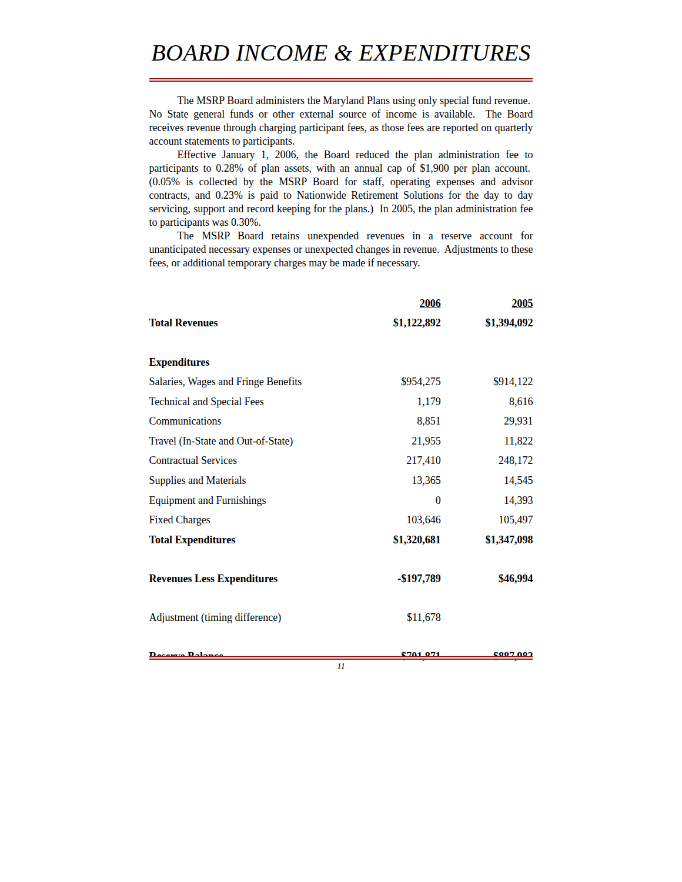BOARD INCOME & EXPENDITURES
The MSRP Board administers the Maryland Plans using only special fund revenue. No State general funds or other external source of income is available. The Board receives revenue through charging participant fees, as those fees are reported on quarterly account statements to participants.
Effective January 1, 2006, the Board reduced the plan administration fee to participants to 0.28% of plan assets, with an annual cap of $1,900 per plan account. (0.05% is collected by the MSRP Board for staff, operating expenses and advisor contracts, and 0.23% is paid to Nationwide Retirement Solutions for the day to day servicing, support and record keeping for the plans.) In 2005, the plan administration fee to participants was 0.30%.
The MSRP Board retains unexpended revenues in a reserve account for unanticipated necessary expenses or unexpected changes in revenue. Adjustments to these fees, or additional temporary charges may be made if necessary.
| | 2006 | 2005 |
| Total Revenues | $1,122,892 | $1,394,092 |
| Expenditures | | |
| Salaries, Wages and Fringe Benefits | $954,275 | $914,122 |
| Technical and Special Fees | 1,179 | 8,616 |
| Communications | 8,851 | 29,931 |
| Travel (In-State and Out-of-State) | 21,955 | 11,822 |
| Contractual Services | 217,410 | 248,172 |
| Supplies and Materials | 13,365 | 14,545 |
| Equipment and Furnishings | 0 | 14,393 |
| Fixed Charges | 103,646 | 105,497 |
| Total Expenditures | $1,320,681 | $1,347,098 |
| Revenues Less Expenditures | -$197,789 | $46,994 |
| Adjustment (timing difference) | $11,678 | |
| Reserve Balance | $701,871 | $887,982 |
11